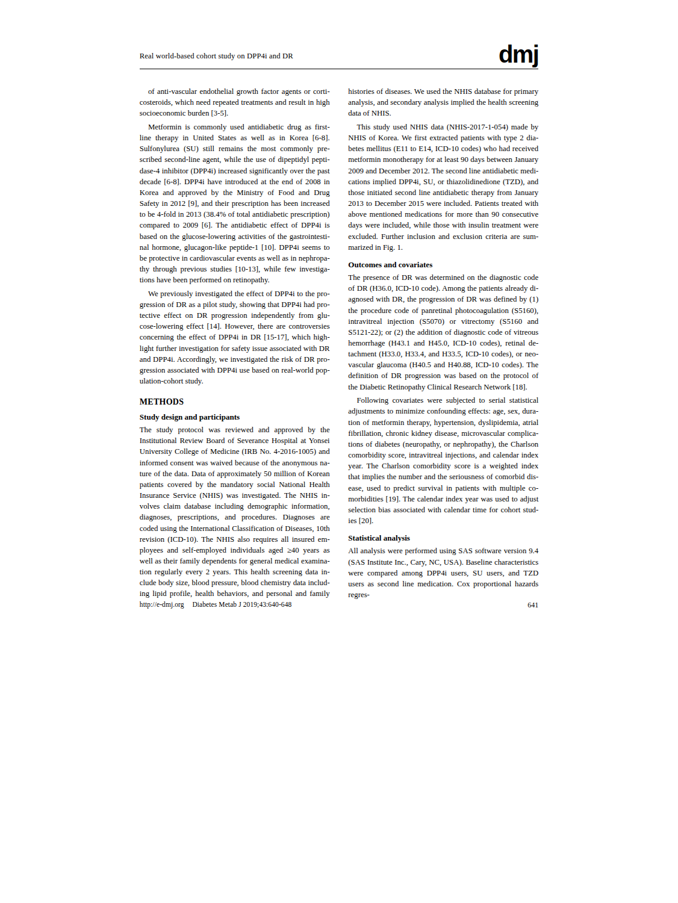Real world-based cohort study on DPP4i and DR
dmj
of anti-vascular endothelial growth factor agents or corticosteroids, which need repeated treatments and result in high socioeconomic burden [3-5].
Metformin is commonly used antidiabetic drug as first-line therapy in United States as well as in Korea [6-8]. Sulfonylurea (SU) still remains the most commonly prescribed second-line agent, while the use of dipeptidyl peptidase-4 inhibitor (DPP4i) increased significantly over the past decade [6-8]. DPP4i have introduced at the end of 2008 in Korea and approved by the Ministry of Food and Drug Safety in 2012 [9], and their prescription has been increased to be 4-fold in 2013 (38.4% of total antidiabetic prescription) compared to 2009 [6]. The antidiabetic effect of DPP4i is based on the glucose-lowering activities of the gastrointestinal hormone, glucagon-like peptide-1 [10]. DPP4i seems to be protective in cardiovascular events as well as in nephropathy through previous studies [10-13], while few investigations have been performed on retinopathy.
We previously investigated the effect of DPP4i to the progression of DR as a pilot study, showing that DPP4i had protective effect on DR progression independently from glucose-lowering effect [14]. However, there are controversies concerning the effect of DPP4i in DR [15-17], which highlight further investigation for safety issue associated with DR and DPP4i. Accordingly, we investigated the risk of DR progression associated with DPP4i use based on real-world population-cohort study.
Methods
Study design and participants
The study protocol was reviewed and approved by the Institutional Review Board of Severance Hospital at Yonsei University College of Medicine (IRB No. 4-2016-1005) and informed consent was waived because of the anonymous nature of the data. Data of approximately 50 million of Korean patients covered by the mandatory social National Health Insurance Service (NHIS) was investigated. The NHIS involves claim database including demographic information, diagnoses, prescriptions, and procedures. Diagnoses are coded using the International Classification of Diseases, 10th revision (ICD-10). The NHIS also requires all insured employees and self-employed individuals aged ≥40 years as well as their family dependents for general medical examination regularly every 2 years. This health screening data include body size, blood pressure, blood chemistry data including lipid profile, health behaviors, and personal and family histories of diseases. We used the NHIS database for primary analysis, and secondary analysis implied the health screening data of NHIS.
This study used NHIS data (NHIS-2017-1-054) made by NHIS of Korea. We first extracted patients with type 2 diabetes mellitus (E11 to E14, ICD-10 codes) who had received metformin monotherapy for at least 90 days between January 2009 and December 2012. The second line antidiabetic medications implied DPP4i, SU, or thiazolidinedione (TZD), and those initiated second line antidiabetic therapy from January 2013 to December 2015 were included. Patients treated with above mentioned medications for more than 90 consecutive days were included, while those with insulin treatment were excluded. Further inclusion and exclusion criteria are summarized in Fig. 1.
Outcomes and covariates
The presence of DR was determined on the diagnostic code of DR (H36.0, ICD-10 code). Among the patients already diagnosed with DR, the progression of DR was defined by (1) the procedure code of panretinal photocoagulation (S5160), intravitreal injection (S5070) or vitrectomy (S5160 and S5121-22); or (2) the addition of diagnostic code of vitreous hemorrhage (H43.1 and H45.0, ICD-10 codes), retinal detachment (H33.0, H33.4, and H33.5, ICD-10 codes), or neovascular glaucoma (H40.5 and H40.88, ICD-10 codes). The definition of DR progression was based on the protocol of the Diabetic Retinopathy Clinical Research Network [18].
Following covariates were subjected to serial statistical adjustments to minimize confounding effects: age, sex, duration of metformin therapy, hypertension, dyslipidemia, atrial fibrillation, chronic kidney disease, microvascular complications of diabetes (neuropathy, or nephropathy), the Charlson comorbidity score, intravitreal injections, and calendar index year. The Charlson comorbidity score is a weighted index that implies the number and the seriousness of comorbid disease, used to predict survival in patients with multiple comorbidities [19]. The calendar index year was used to adjust selection bias associated with calendar time for cohort studies [20].
Statistical analysis
All analysis were performed using SAS software version 9.4 (SAS Institute Inc., Cary, NC, USA). Baseline characteristics were compared among DPP4i users, SU users, and TZD users as second line medication. Cox proportional hazards regres-
http://e-dmj.org Diabetes Metab J 2019;43:640-648
641